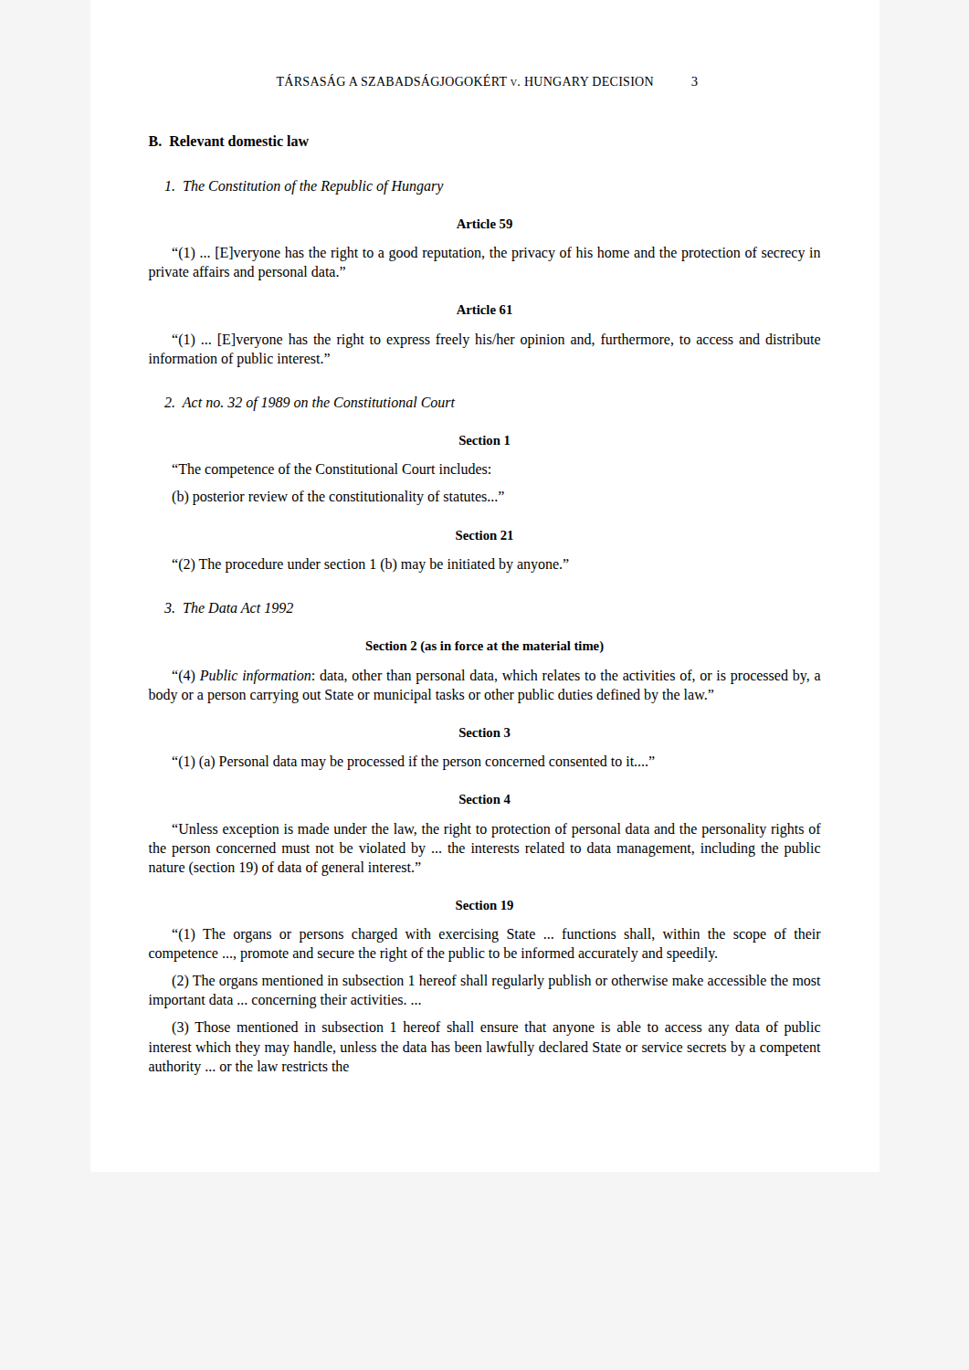TÁRSASÁG A SZABADSÁGJOGOKÉRT v. HUNGARY DECISION 3
B. Relevant domestic law
1. The Constitution of the Republic of Hungary
Article 59
“(1) ... [E]veryone has the right to a good reputation, the privacy of his home and the protection of secrecy in private affairs and personal data.”
Article 61
“(1) ... [E]veryone has the right to express freely his/her opinion and, furthermore, to access and distribute information of public interest.”
2. Act no. 32 of 1989 on the Constitutional Court
Section 1
“The competence of the Constitutional Court includes:
(b) posterior review of the constitutionality of statutes...”
Section 21
“(2) The procedure under section 1 (b) may be initiated by anyone.”
3. The Data Act 1992
Section 2 (as in force at the material time)
“(4) Public information: data, other than personal data, which relates to the activities of, or is processed by, a body or a person carrying out State or municipal tasks or other public duties defined by the law.”
Section 3
“(1) (a) Personal data may be processed if the person concerned consented to it....”
Section 4
“Unless exception is made under the law, the right to protection of personal data and the personality rights of the person concerned must not be violated by ... the interests related to data management, including the public nature (section 19) of data of general interest.”
Section 19
“(1) The organs or persons charged with exercising State ... functions shall, within the scope of their competence ..., promote and secure the right of the public to be informed accurately and speedily.
(2) The organs mentioned in subsection 1 hereof shall regularly publish or otherwise make accessible the most important data ... concerning their activities. ...
(3) Those mentioned in subsection 1 hereof shall ensure that anyone is able to access any data of public interest which they may handle, unless the data has been lawfully declared State or service secrets by a competent authority ... or the law restricts the